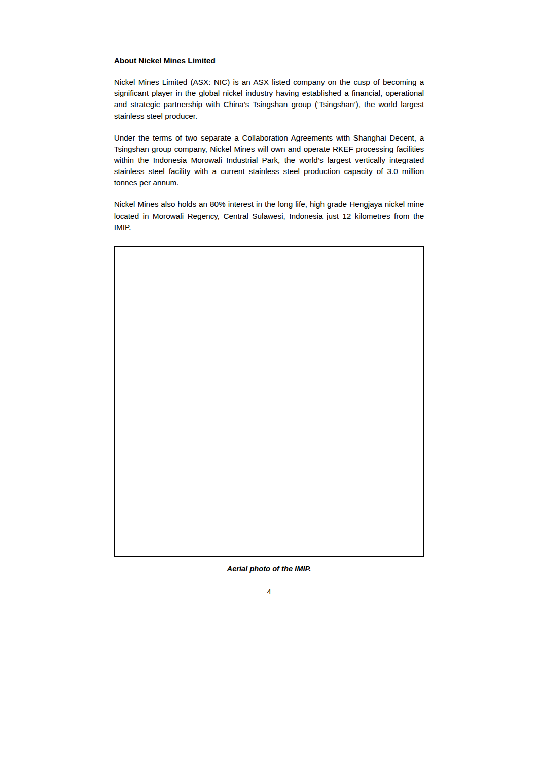About Nickel Mines Limited
Nickel Mines Limited (ASX: NIC) is an ASX listed company on the cusp of becoming a significant player in the global nickel industry having established a financial, operational and strategic partnership with China’s Tsingshan group (‘Tsingshan’), the world largest stainless steel producer.
Under the terms of two separate a Collaboration Agreements with Shanghai Decent, a Tsingshan group company, Nickel Mines will own and operate RKEF processing facilities within the Indonesia Morowali Industrial Park, the world’s largest vertically integrated stainless steel facility with a current stainless steel production capacity of 3.0 million tonnes per annum.
Nickel Mines also holds an 80% interest in the long life, high grade Hengjaya nickel mine located in Morowali Regency, Central Sulawesi, Indonesia just 12 kilometres from the IMIP.
Aerial photo of the IMIP.
4